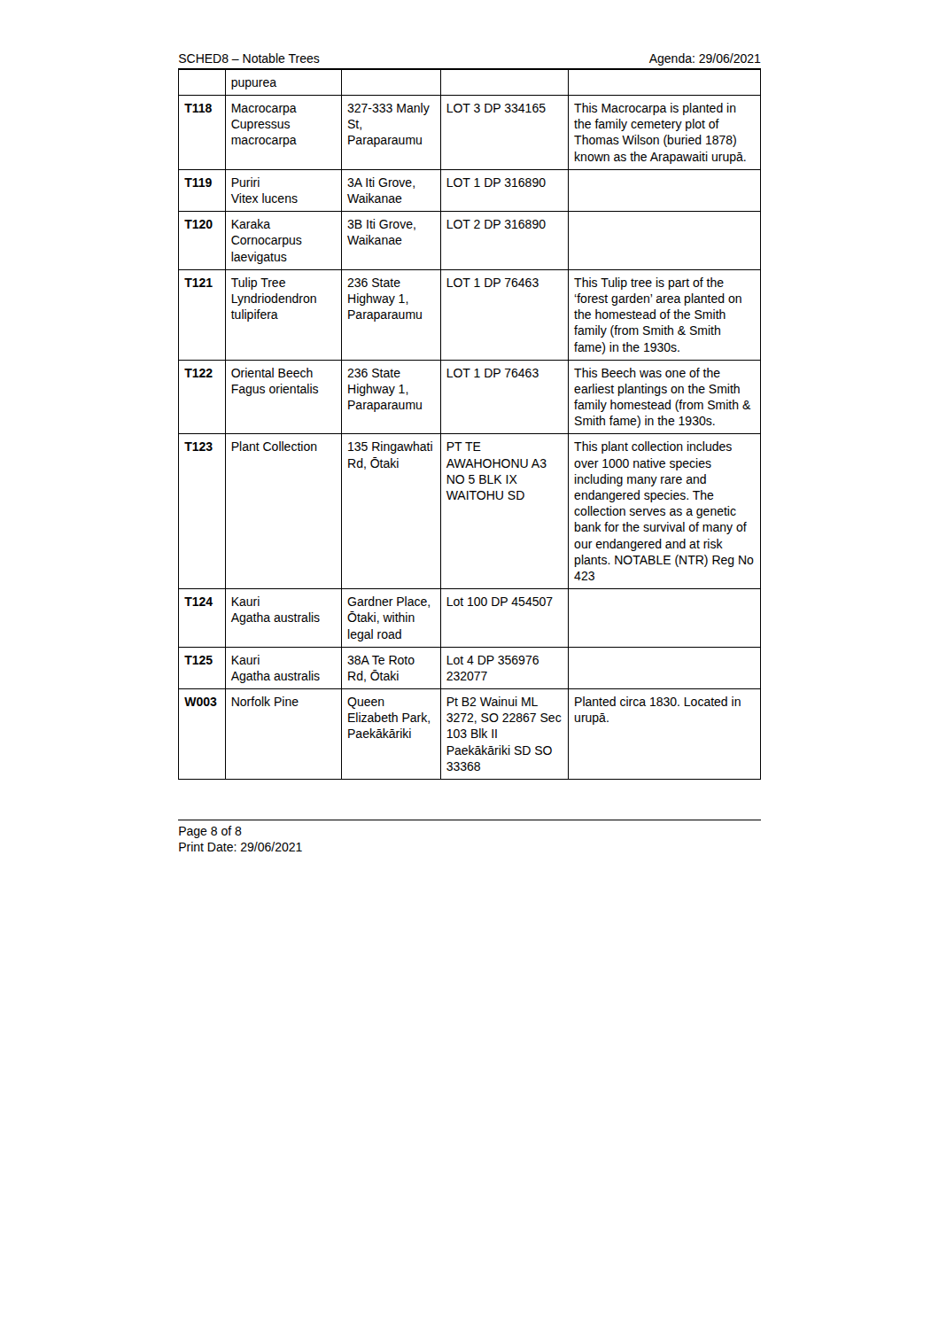SCHED8 – Notable Trees
Agenda: 29/06/2021
| | pupurea | | | |
| T118 | Macrocarpa Cupressus macrocarpa | 327-333 Manly St, Paraparaumu | LOT 3 DP 334165 | This Macrocarpa is planted in the family cemetery plot of Thomas Wilson (buried 1878) known as the Arapawaiti urupā. |
| T119 | Puriri Vitex lucens | 3A Iti Grove, Waikanae | LOT 1 DP 316890 | |
| T120 | Karaka Cornocarpus laevigatus | 3B Iti Grove, Waikanae | LOT 2 DP 316890 | |
| T121 | Tulip Tree Lyndriodendron tulipifera | 236 State Highway 1, Paraparaumu | LOT 1 DP 76463 | This Tulip tree is part of the ‘forest garden’ area planted on the homestead of the Smith family (from Smith & Smith fame) in the 1930s. |
| T122 | Oriental Beech Fagus orientalis | 236 State Highway 1, Paraparaumu | LOT 1 DP 76463 | This Beech was one of the earliest plantings on the Smith family homestead (from Smith & Smith fame) in the 1930s. |
| T123 | Plant Collection | 135 Ringawhati Rd, Ōtaki | PT TE AWAHOHONU A3 NO 5 BLK IX WAITOHU SD | This plant collection includes over 1000 native species including many rare and endangered species. The collection serves as a genetic bank for the survival of many of our endangered and at risk plants. NOTABLE (NTR) Reg No 423 |
| T124 | Kauri Agatha australis | Gardner Place, Ōtaki, within legal road | Lot 100 DP 454507 | |
| T125 | Kauri Agatha australis | 38A Te Roto Rd, Ōtaki | Lot 4 DP 356976 232077 | |
| W003 | Norfolk Pine | Queen Elizabeth Park, Paekākāriki | Pt B2 Wainui ML 3272, SO 22867 Sec 103 Blk II Paekākāriki SD SO 33368 | Planted circa 1830. Located in urupā. |
Page 8 of 8
Print Date: 29/06/2021